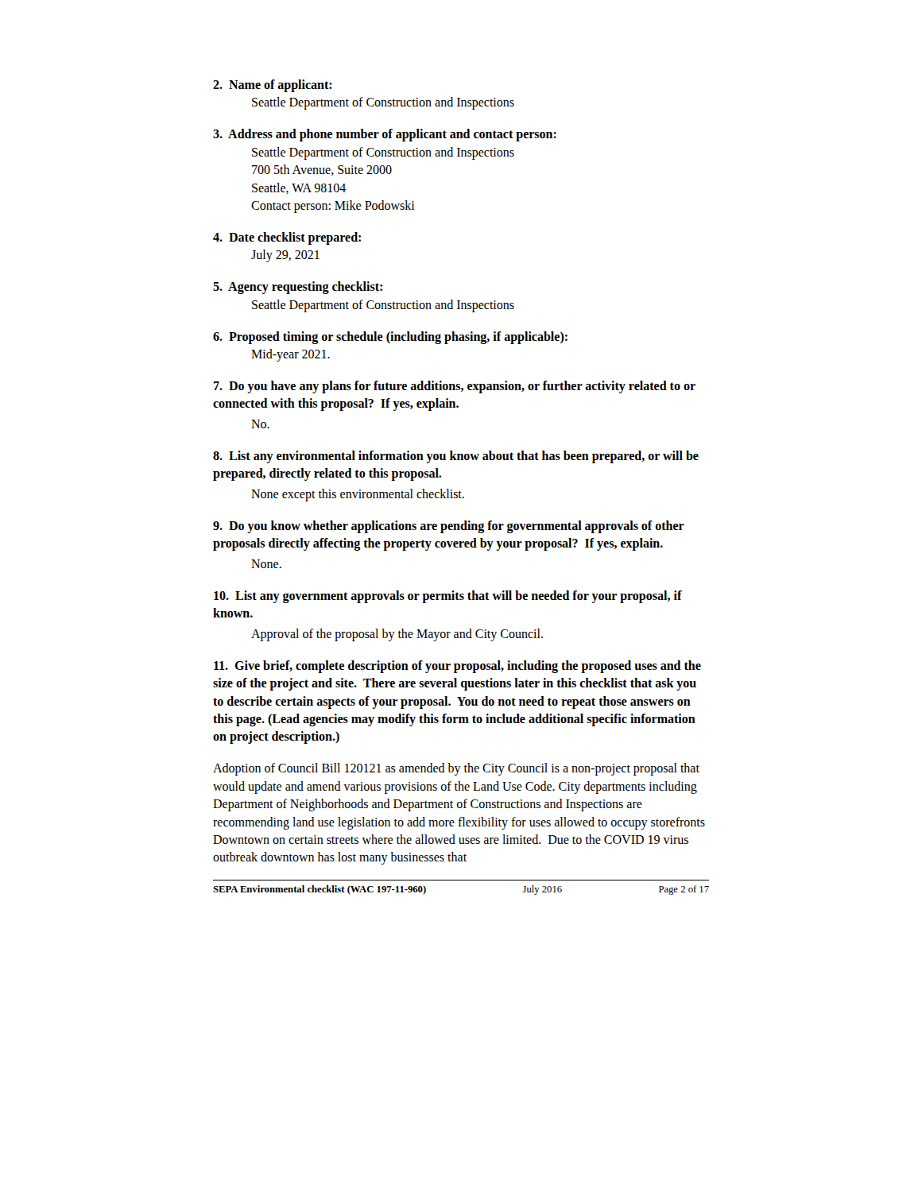2. Name of applicant:
Seattle Department of Construction and Inspections
3. Address and phone number of applicant and contact person:
Seattle Department of Construction and Inspections
700 5th Avenue, Suite 2000
Seattle, WA 98104
Contact person: Mike Podowski
4. Date checklist prepared:
July 29, 2021
5. Agency requesting checklist:
Seattle Department of Construction and Inspections
6. Proposed timing or schedule (including phasing, if applicable):
Mid-year 2021.
7. Do you have any plans for future additions, expansion, or further activity related to or connected with this proposal? If yes, explain.
No.
8. List any environmental information you know about that has been prepared, or will be prepared, directly related to this proposal.
None except this environmental checklist.
9. Do you know whether applications are pending for governmental approvals of other proposals directly affecting the property covered by your proposal? If yes, explain.
None.
10. List any government approvals or permits that will be needed for your proposal, if known.
Approval of the proposal by the Mayor and City Council.
11. Give brief, complete description of your proposal, including the proposed uses and the size of the project and site. There are several questions later in this checklist that ask you to describe certain aspects of your proposal. You do not need to repeat those answers on this page. (Lead agencies may modify this form to include additional specific information on project description.)
Adoption of Council Bill 120121 as amended by the City Council is a non-project proposal that would update and amend various provisions of the Land Use Code. City departments including Department of Neighborhoods and Department of Constructions and Inspections are recommending land use legislation to add more flexibility for uses allowed to occupy storefronts Downtown on certain streets where the allowed uses are limited. Due to the COVID 19 virus outbreak downtown has lost many businesses that
SEPA Environmental checklist (WAC 197-11-960) July 2016 Page 2 of 17